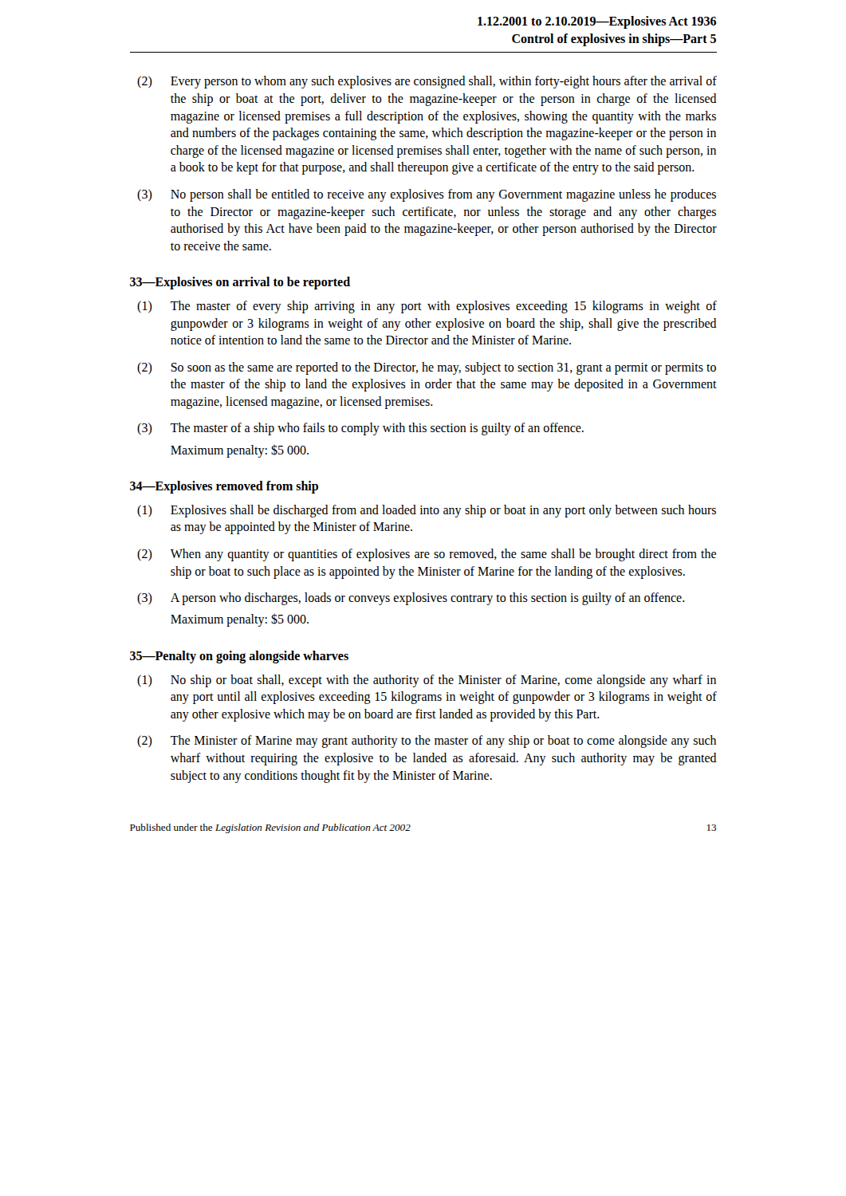1.12.2001 to 2.10.2019—Explosives Act 1936 Control of explosives in ships—Part 5
(2) Every person to whom any such explosives are consigned shall, within forty-eight hours after the arrival of the ship or boat at the port, deliver to the magazine-keeper or the person in charge of the licensed magazine or licensed premises a full description of the explosives, showing the quantity with the marks and numbers of the packages containing the same, which description the magazine-keeper or the person in charge of the licensed magazine or licensed premises shall enter, together with the name of such person, in a book to be kept for that purpose, and shall thereupon give a certificate of the entry to the said person.
(3) No person shall be entitled to receive any explosives from any Government magazine unless he produces to the Director or magazine-keeper such certificate, nor unless the storage and any other charges authorised by this Act have been paid to the magazine-keeper, or other person authorised by the Director to receive the same.
33—Explosives on arrival to be reported
(1) The master of every ship arriving in any port with explosives exceeding 15 kilograms in weight of gunpowder or 3 kilograms in weight of any other explosive on board the ship, shall give the prescribed notice of intention to land the same to the Director and the Minister of Marine.
(2) So soon as the same are reported to the Director, he may, subject to section 31, grant a permit or permits to the master of the ship to land the explosives in order that the same may be deposited in a Government magazine, licensed magazine, or licensed premises.
(3) The master of a ship who fails to comply with this section is guilty of an offence.
Maximum penalty: $5 000.
34—Explosives removed from ship
(1) Explosives shall be discharged from and loaded into any ship or boat in any port only between such hours as may be appointed by the Minister of Marine.
(2) When any quantity or quantities of explosives are so removed, the same shall be brought direct from the ship or boat to such place as is appointed by the Minister of Marine for the landing of the explosives.
(3) A person who discharges, loads or conveys explosives contrary to this section is guilty of an offence.
Maximum penalty: $5 000.
35—Penalty on going alongside wharves
(1) No ship or boat shall, except with the authority of the Minister of Marine, come alongside any wharf in any port until all explosives exceeding 15 kilograms in weight of gunpowder or 3 kilograms in weight of any other explosive which may be on board are first landed as provided by this Part.
(2) The Minister of Marine may grant authority to the master of any ship or boat to come alongside any such wharf without requiring the explosive to be landed as aforesaid. Any such authority may be granted subject to any conditions thought fit by the Minister of Marine.
Published under the Legislation Revision and Publication Act 2002 13